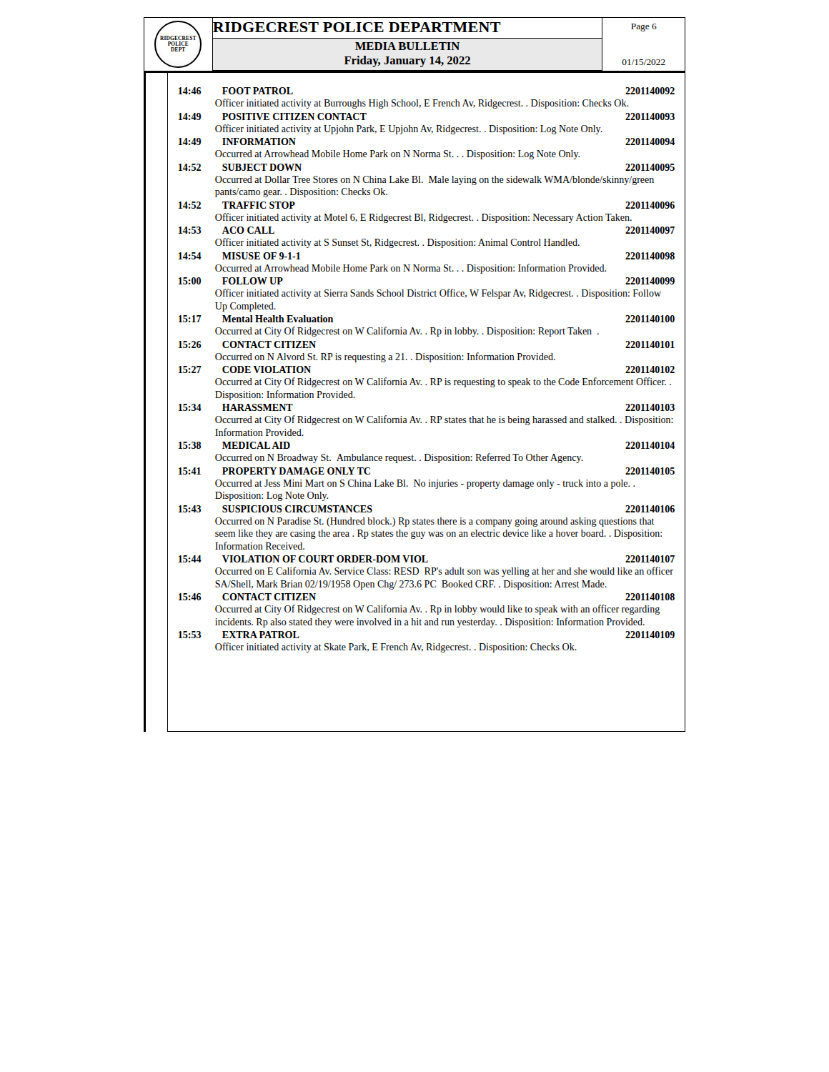RIDGECREST
POLICE
DEPT
RIDGECREST POLICE DEPARTMENT
MEDIA BULLETIN
Friday, January 14, 2022
Page 6
01/15/2022
14:46 FOOT PATROL 2201140092
Officer initiated activity at Burroughs High School, E French Av, Ridgecrest. . Disposition: Checks Ok.
14:49 POSITIVE CITIZEN CONTACT 2201140093
Officer initiated activity at Upjohn Park, E Upjohn Av, Ridgecrest. . Disposition: Log Note Only.
14:49 INFORMATION 2201140094
Occurred at Arrowhead Mobile Home Park on N Norma St. . . Disposition: Log Note Only.
14:52 SUBJECT DOWN 2201140095
Occurred at Dollar Tree Stores on N China Lake Bl. Male laying on the sidewalk WMA/blonde/skinny/green pants/camo gear. . Disposition: Checks Ok.
14:52 TRAFFIC STOP 2201140096
Officer initiated activity at Motel 6, E Ridgecrest Bl, Ridgecrest. . Disposition: Necessary Action Taken.
14:53 ACO CALL 2201140097
Officer initiated activity at S Sunset St, Ridgecrest. . Disposition: Animal Control Handled.
14:54 MISUSE OF 9-1-1 2201140098
Occurred at Arrowhead Mobile Home Park on N Norma St. . . Disposition: Information Provided.
15:00 FOLLOW UP 2201140099
Officer initiated activity at Sierra Sands School District Office, W Felspar Av, Ridgecrest. . Disposition: Follow Up Completed.
15:17 Mental Health Evaluation 2201140100
Occurred at City Of Ridgecrest on W California Av. . Rp in lobby. . Disposition: Report Taken .
15:26 CONTACT CITIZEN 2201140101
Occurred on N Alvord St. RP is requesting a 21. . Disposition: Information Provided.
15:27 CODE VIOLATION 2201140102
Occurred at City Of Ridgecrest on W California Av. . RP is requesting to speak to the Code Enforcement Officer. . Disposition: Information Provided.
15:34 HARASSMENT 2201140103
Occurred at City Of Ridgecrest on W California Av. . RP states that he is being harassed and stalked. . Disposition: Information Provided.
15:38 MEDICAL AID 2201140104
Occurred on N Broadway St. Ambulance request. . Disposition: Referred To Other Agency.
15:41 PROPERTY DAMAGE ONLY TC 2201140105
Occurred at Jess Mini Mart on S China Lake Bl. No injuries - property damage only - truck into a pole. . Disposition: Log Note Only.
15:43 SUSPICIOUS CIRCUMSTANCES 2201140106
Occurred on N Paradise St. (Hundred block.) Rp states there is a company going around asking questions that seem like they are casing the area . Rp states the guy was on an electric device like a hover board. . Disposition: Information Received.
15:44 VIOLATION OF COURT ORDER-DOM VIOL 2201140107
Occurred on E California Av. Service Class: RESD RP's adult son was yelling at her and she would like an officer
SA/Shell, Mark Brian 02/19/1958 Open Chg/ 273.6 PC Booked CRF. . Disposition: Arrest Made.
15:46 CONTACT CITIZEN 2201140108
Occurred at City Of Ridgecrest on W California Av. . Rp in lobby would like to speak with an officer regarding incidents. Rp also stated they were involved in a hit and run yesterday. . Disposition: Information Provided.
15:53 EXTRA PATROL 2201140109
Officer initiated activity at Skate Park, E French Av, Ridgecrest. . Disposition: Checks Ok.